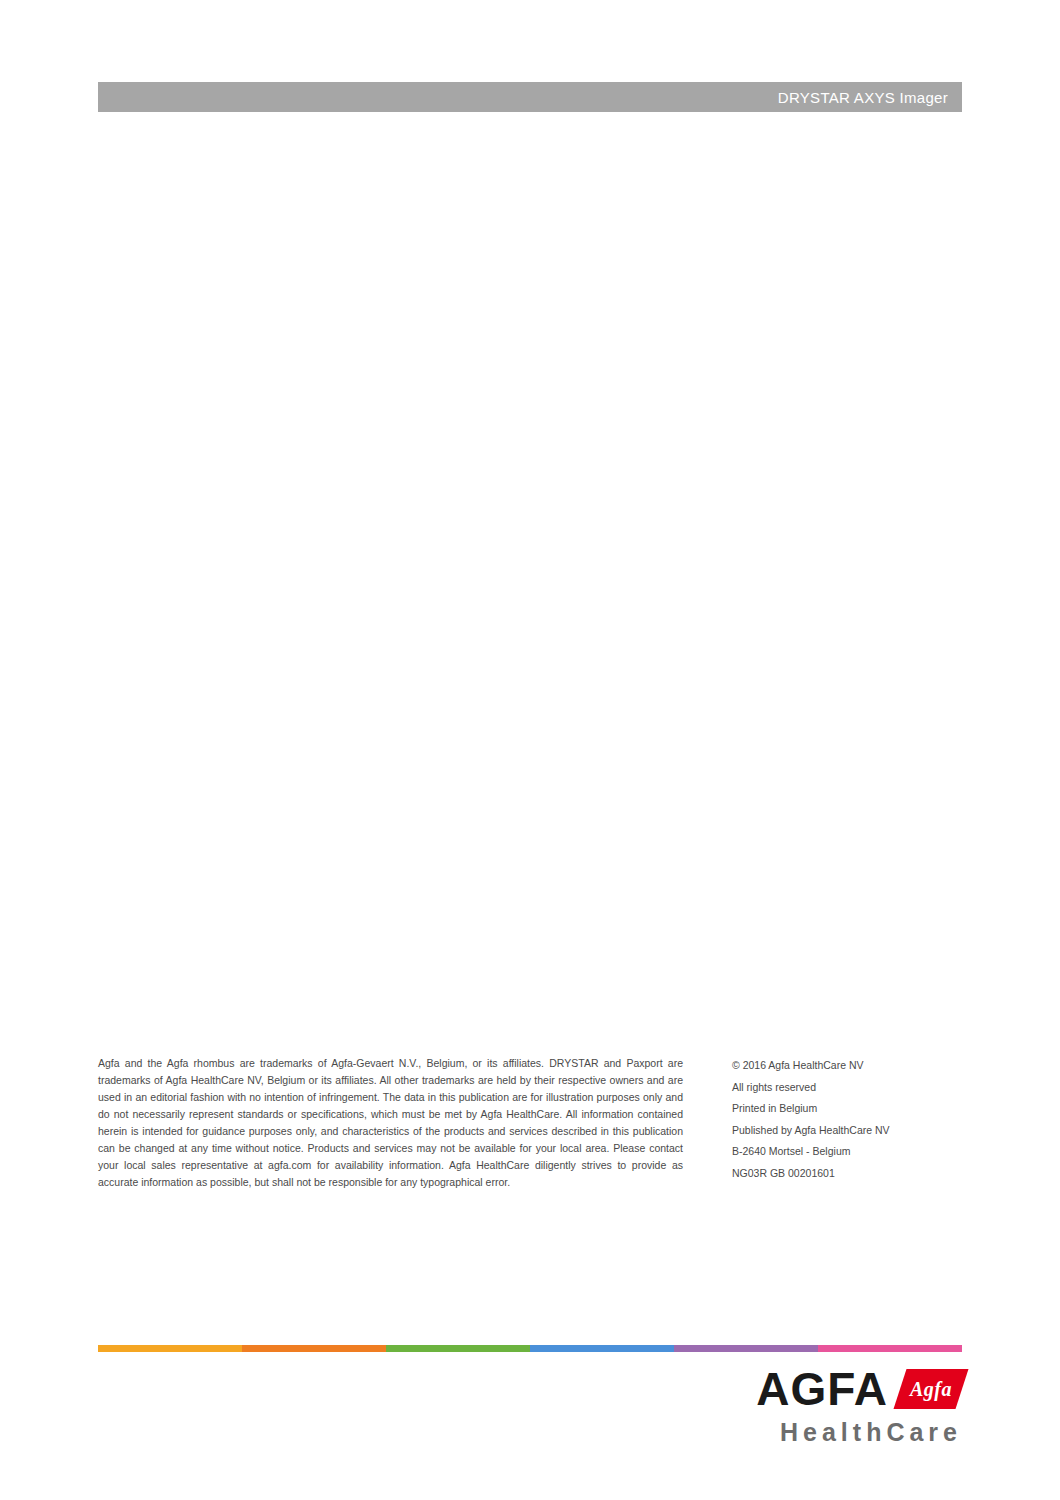DRYSTAR AXYS Imager
Agfa and the Agfa rhombus are trademarks of Agfa-Gevaert N.V., Belgium, or its affiliates. DRYSTAR and Paxport are trademarks of Agfa HealthCare NV, Belgium or its affiliates. All other trademarks are held by their respective owners and are used in an editorial fashion with no intention of infringement. The data in this publication are for illustration purposes only and do not necessarily represent standards or specifications, which must be met by Agfa HealthCare. All information contained herein is intended for guidance purposes only, and characteristics of the products and services described in this publication can be changed at any time without notice. Products and services may not be available for your local area. Please contact your local sales representative at agfa.com for availability information. Agfa HealthCare diligently strives to provide as accurate information as possible, but shall not be responsible for any typographical error.
© 2016 Agfa HealthCare NV
All rights reserved
Printed in Belgium
Published by Agfa HealthCare NV
B-2640 Mortsel - Belgium
NG03R GB 00201601
AGFA Agfa
HealthCare